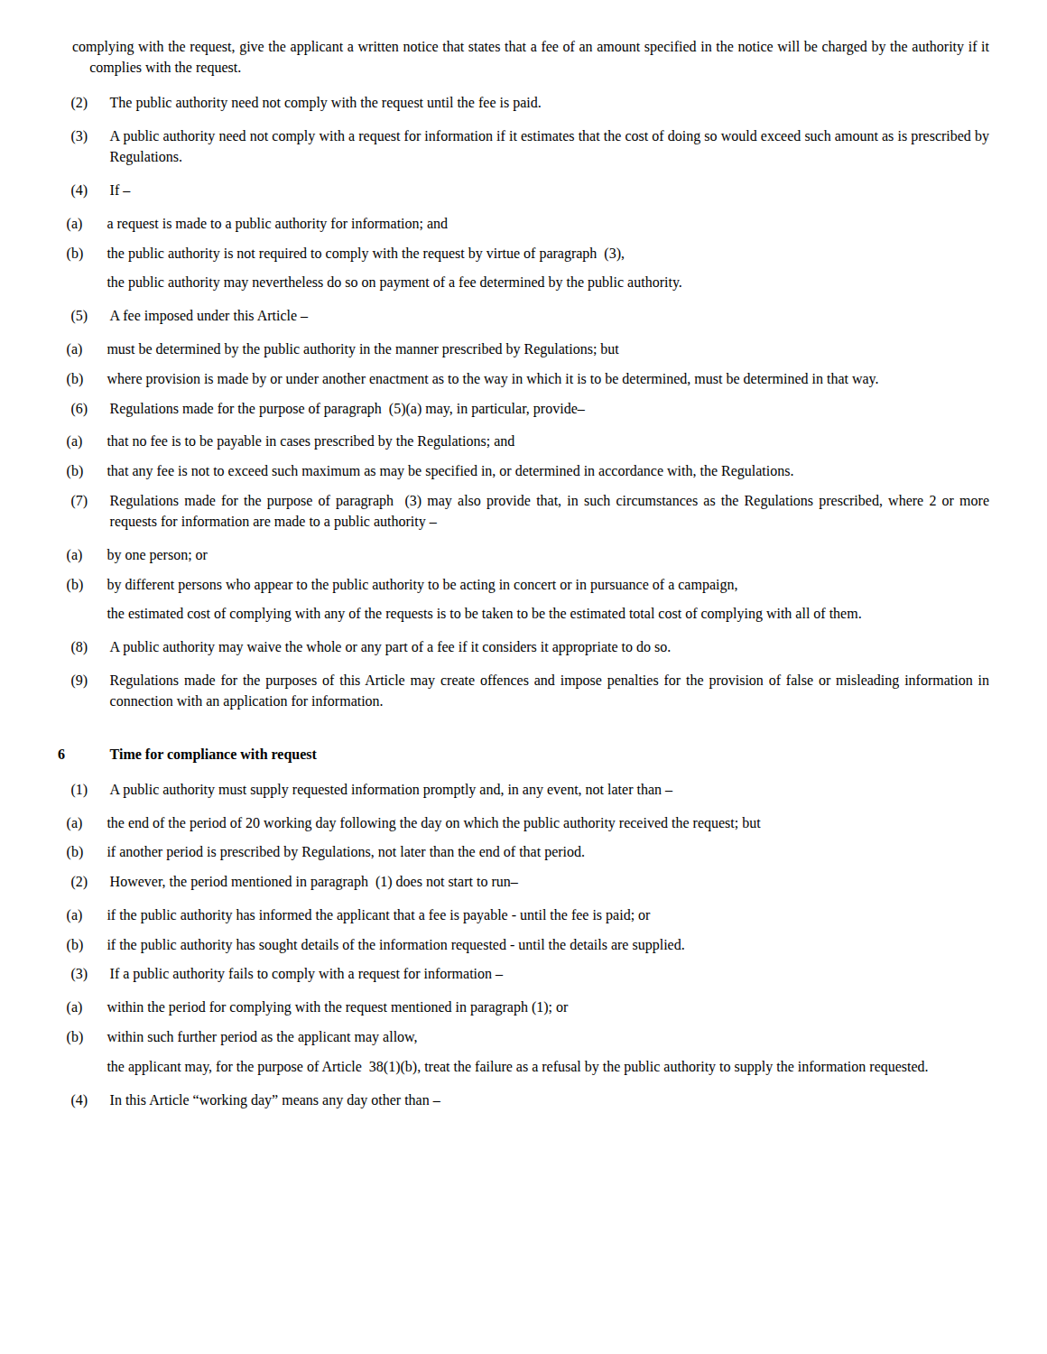complying with the request, give the applicant a written notice that states that a fee of an amount specified in the notice will be charged by the authority if it complies with the request.
(2) The public authority need not comply with the request until the fee is paid.
(3) A public authority need not comply with a request for information if it estimates that the cost of doing so would exceed such amount as is prescribed by Regulations.
(4) If –
(a) a request is made to a public authority for information; and
(b) the public authority is not required to comply with the request by virtue of paragraph (3),
the public authority may nevertheless do so on payment of a fee determined by the public authority.
(5) A fee imposed under this Article –
(a) must be determined by the public authority in the manner prescribed by Regulations; but
(b) where provision is made by or under another enactment as to the way in which it is to be determined, must be determined in that way.
(6) Regulations made for the purpose of paragraph (5)(a) may, in particular, provide–
(a) that no fee is to be payable in cases prescribed by the Regulations; and
(b) that any fee is not to exceed such maximum as may be specified in, or determined in accordance with, the Regulations.
(7) Regulations made for the purpose of paragraph (3) may also provide that, in such circumstances as the Regulations prescribed, where 2 or more requests for information are made to a public authority –
(a) by one person; or
(b) by different persons who appear to the public authority to be acting in concert or in pursuance of a campaign,
the estimated cost of complying with any of the requests is to be taken to be the estimated total cost of complying with all of them.
(8) A public authority may waive the whole or any part of a fee if it considers it appropriate to do so.
(9) Regulations made for the purposes of this Article may create offences and impose penalties for the provision of false or misleading information in connection with an application for information.
6 Time for compliance with request
(1) A public authority must supply requested information promptly and, in any event, not later than –
(a) the end of the period of 20 working day following the day on which the public authority received the request; but
(b) if another period is prescribed by Regulations, not later than the end of that period.
(2) However, the period mentioned in paragraph (1) does not start to run–
(a) if the public authority has informed the applicant that a fee is payable - until the fee is paid; or
(b) if the public authority has sought details of the information requested - until the details are supplied.
(3) If a public authority fails to comply with a request for information –
(a) within the period for complying with the request mentioned in paragraph (1); or
(b) within such further period as the applicant may allow,
the applicant may, for the purpose of Article 38(1)(b), treat the failure as a refusal by the public authority to supply the information requested.
(4) In this Article “working day” means any day other than –